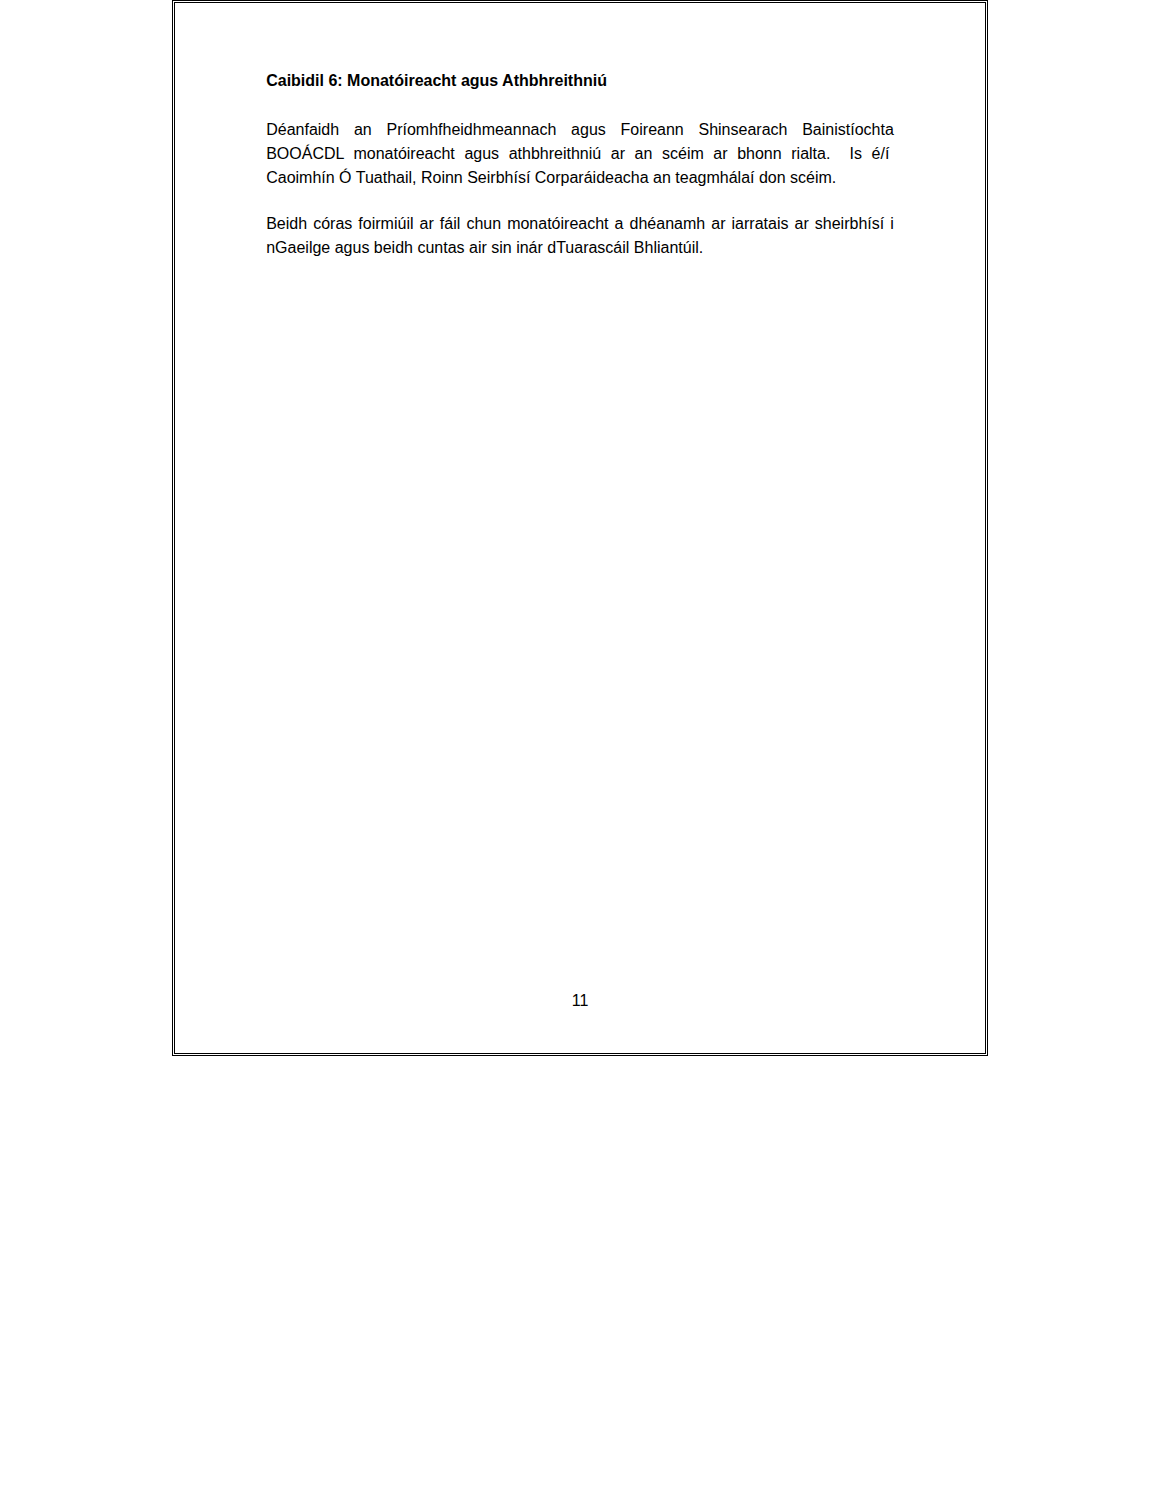Caibidil 6: Monatóireacht agus Athbhreithniú
Déanfaidh an Príomhfheidhmeannach agus Foireann Shinsearach Bainistíochta BOOÁCDL monatóireacht agus athbhreithniú ar an scéim ar bhonn rialta. Is é/í Caoimhín Ó Tuathail, Roinn Seirbhísí Corparáideacha an teagmhálaí don scéim.
Beidh córas foirmiúil ar fáil chun monatóireacht a dhéanamh ar iarratais ar sheirbhísí i nGaeilge agus beidh cuntas air sin inár dTuarascáil Bhliantúil.
11